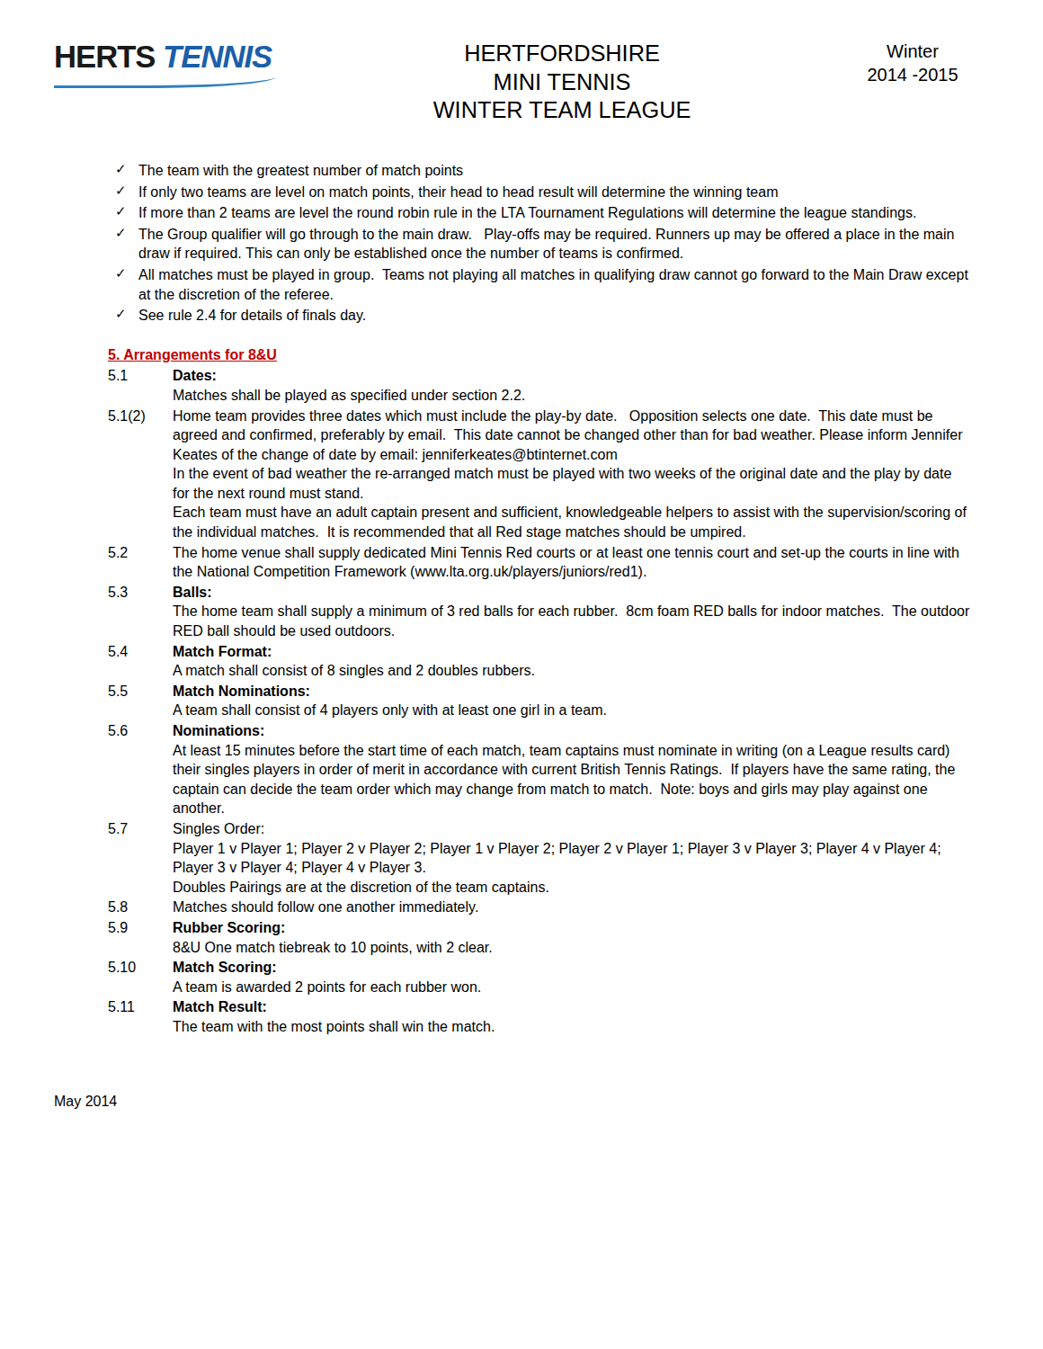HERTS TENNIS
HERTFORDSHIRE
MINI TENNIS
WINTER TEAM LEAGUE
Winter
2014 -2015
The team with the greatest number of match points
If only two teams are level on match points, their head to head result will determine the winning team
If more than 2 teams are level the round robin rule in the LTA Tournament Regulations will determine the league standings.
The Group qualifier will go through to the main draw. Play-offs may be required. Runners up may be offered a place in the main draw if required. This can only be established once the number of teams is confirmed.
All matches must be played in group. Teams not playing all matches in qualifying draw cannot go forward to the Main Draw except at the discretion of the referee.
See rule 2.4 for details of finals day.
5. Arrangements for 8&U
| 5.1 | Dates: Matches shall be played as specified under section 2.2. |
| 5.1(2) | Home team provides three dates which must include the play-by date. Opposition selects one date. This date must be agreed and confirmed, preferably by email. This date cannot be changed other than for bad weather. Please inform Jennifer Keates of the change of date by email: jenniferkeates@btinternet.com In the event of bad weather the re-arranged match must be played with two weeks of the original date and the play by date for the next round must stand. Each team must have an adult captain present and sufficient, knowledgeable helpers to assist with the supervision/scoring of the individual matches. It is recommended that all Red stage matches should be umpired. |
| 5.2 | The home venue shall supply dedicated Mini Tennis Red courts or at least one tennis court and set-up the courts in line with the National Competition Framework (www.lta.org.uk/players/juniors/red1). |
| 5.3 | Balls: The home team shall supply a minimum of 3 red balls for each rubber. 8cm foam RED balls for indoor matches. The outdoor RED ball should be used outdoors. |
| 5.4 | Match Format: A match shall consist of 8 singles and 2 doubles rubbers. |
| 5.5 | Match Nominations: A team shall consist of 4 players only with at least one girl in a team. |
| 5.6 | Nominations: At least 15 minutes before the start time of each match, team captains must nominate in writing (on a League results card) their singles players in order of merit in accordance with current British Tennis Ratings. If players have the same rating, the captain can decide the team order which may change from match to match. Note: boys and girls may play against one another. |
| 5.7 | Singles Order: Player 1 v Player 1; Player 2 v Player 2; Player 1 v Player 2; Player 2 v Player 1; Player 3 v Player 3; Player 4 v Player 4; Player 3 v Player 4; Player 4 v Player 3. Doubles Pairings are at the discretion of the team captains. |
| 5.8 | Matches should follow one another immediately. |
| 5.9 | Rubber Scoring: 8&U One match tiebreak to 10 points, with 2 clear. |
| 5.10 | Match Scoring: A team is awarded 2 points for each rubber won. |
| 5.11 | Match Result: The team with the most points shall win the match. |
May 2014